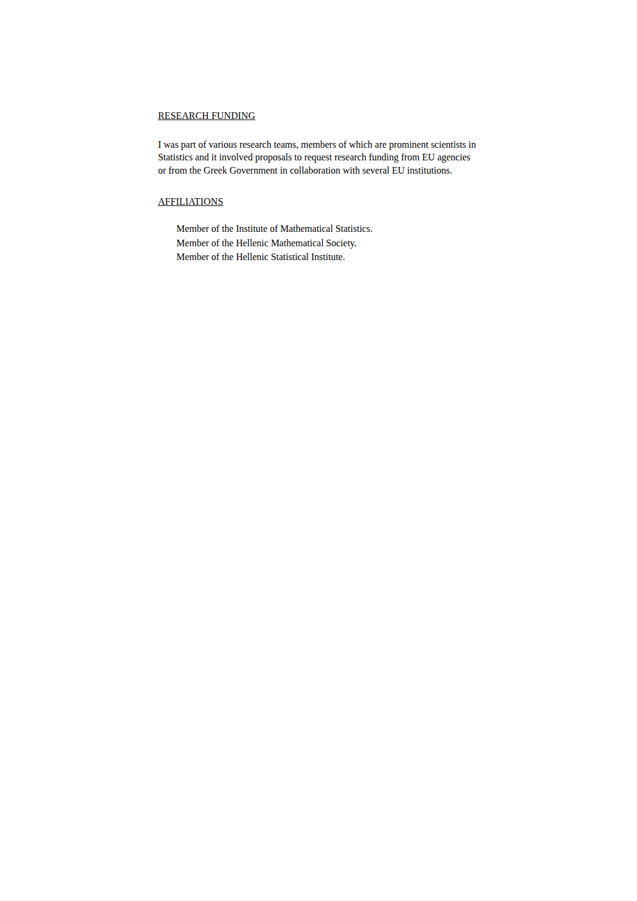RESEARCH FUNDING
I was part of various research teams, members of which are prominent scientists in Statistics and it involved proposals to request research funding from EU agencies or from the Greek Government in collaboration with several EU institutions.
AFFILIATIONS
Member of the Institute of Mathematical Statistics.
Member of the Hellenic Mathematical Society.
Member of the Hellenic Statistical Institute.